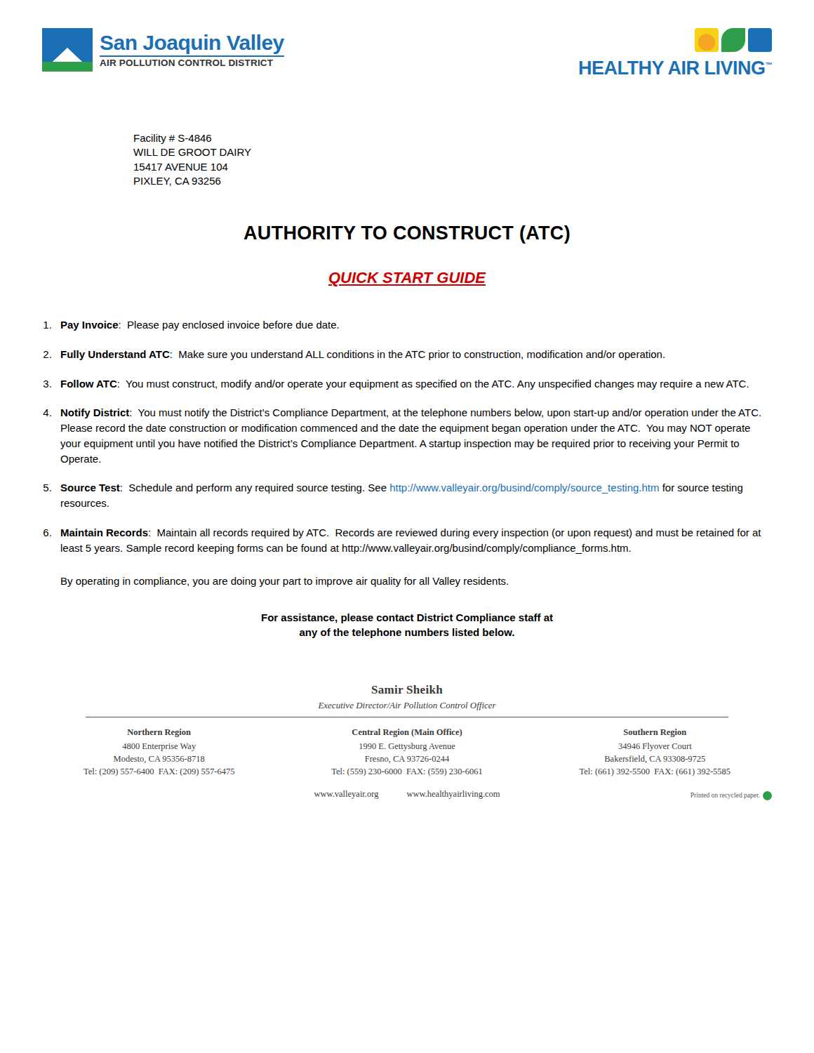San Joaquin Valley
AIR POLLUTION CONTROL DISTRICT
HEALTHY AIR LIVING™
Facility # S-4846
WILL DE GROOT DAIRY
15417 AVENUE 104
PIXLEY, CA 93256
AUTHORITY TO CONSTRUCT (ATC)
QUICK START GUIDE
Pay Invoice: Please pay enclosed invoice before due date.
Fully Understand ATC: Make sure you understand ALL conditions in the ATC prior to construction, modification and/or operation.
Follow ATC: You must construct, modify and/or operate your equipment as specified on the ATC. Any unspecified changes may require a new ATC.
Notify District: You must notify the District’s Compliance Department, at the telephone numbers below, upon start-up and/or operation under the ATC. Please record the date construction or modification commenced and the date the equipment began operation under the ATC. You may NOT operate your equipment until you have notified the District’s Compliance Department. A startup inspection may be required prior to receiving your Permit to Operate.
Source Test: Schedule and perform any required source testing. See http://www.valleyair.org/busind/comply/source_testing.htm for source testing resources.
Maintain Records: Maintain all records required by ATC. Records are reviewed during every inspection (or upon request) and must be retained for at least 5 years. Sample record keeping forms can be found at http://www.valleyair.org/busind/comply/compliance_forms.htm.
By operating in compliance, you are doing your part to improve air quality for all Valley residents.
For assistance, please contact District Compliance staff at
any of the telephone numbers listed below.
Samir Sheikh
Executive Director/Air Pollution Control Officer
Northern Region
4800 Enterprise Way
Modesto, CA 95356-8718
Tel: (209) 557-6400 FAX: (209) 557-6475
Central Region (Main Office)
1990 E. Gettysburg Avenue
Fresno, CA 93726-0244
Tel: (559) 230-6000 FAX: (559) 230-6061
Southern Region
34946 Flyover Court
Bakersfield, CA 93308-9725
Tel: (661) 392-5500 FAX: (661) 392-5585
www.valleyair.org www.healthyairliving.com Printed on recycled paper.